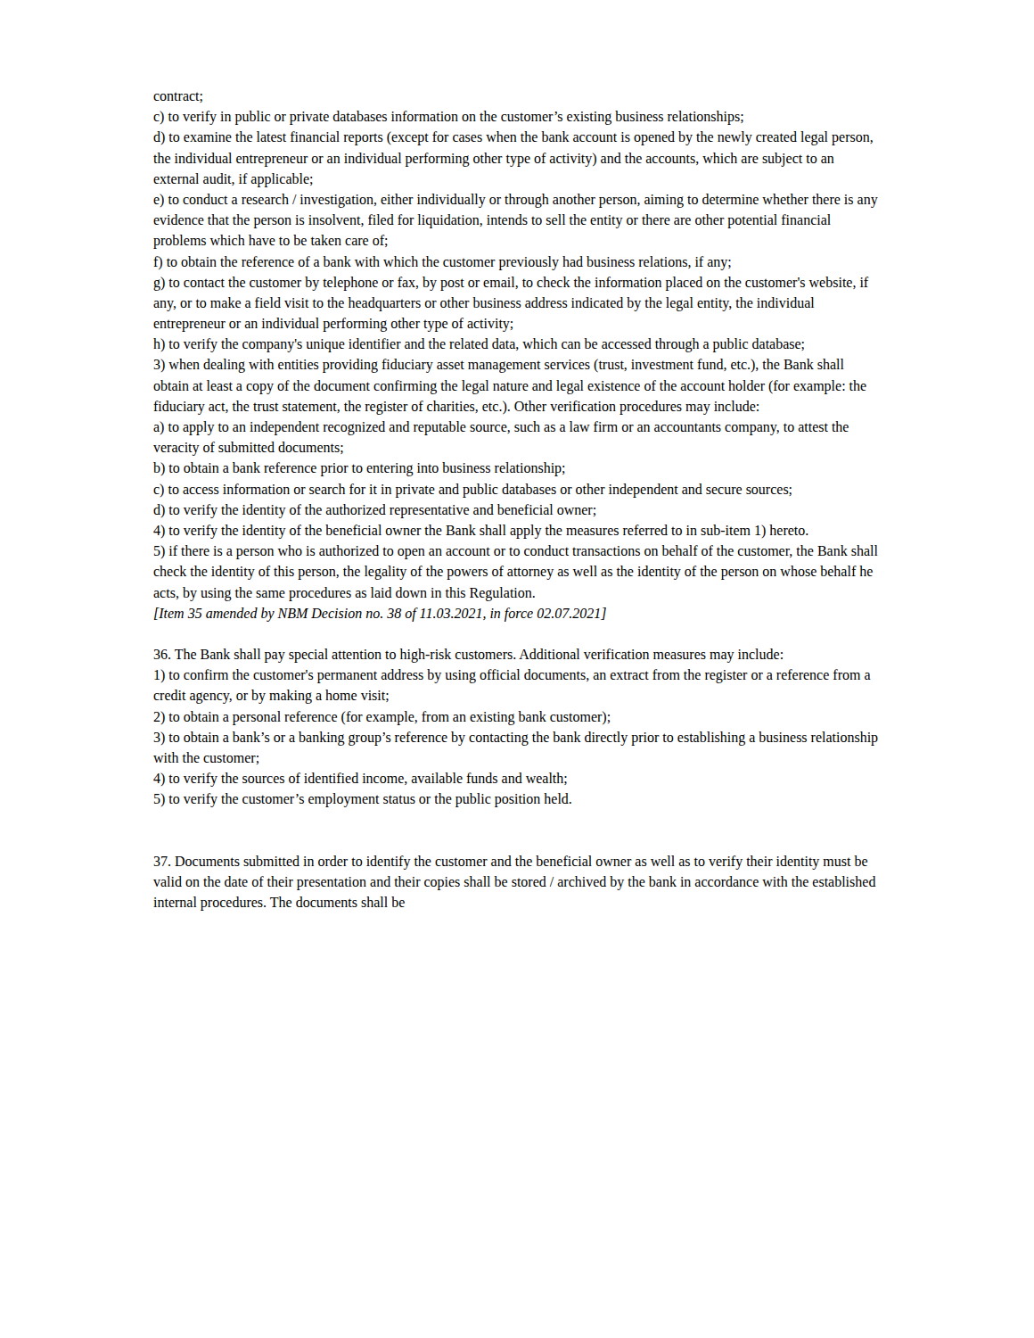contract;
c) to verify in public or private databases information on the customer’s existing business relationships;
d) to examine the latest financial reports (except for cases when the bank account is opened by the newly created legal person, the individual entrepreneur or an individual performing other type of activity) and the accounts, which are subject to an external audit, if applicable;
e) to conduct a research / investigation, either individually or through another person, aiming to determine whether there is any evidence that the person is insolvent, filed for liquidation, intends to sell the entity or there are other potential financial problems which have to be taken care of;
f) to obtain the reference of a bank with which the customer previously had business relations, if any;
g) to contact the customer by telephone or fax, by post or email, to check the information placed on the customer's website, if any, or to make a field visit to the headquarters or other business address indicated by the legal entity, the individual entrepreneur or an individual performing other type of activity;
h) to verify the company's unique identifier and the related data, which can be accessed through a public database;
3) when dealing with entities providing fiduciary asset management services (trust, investment fund, etc.), the Bank shall obtain at least a copy of the document confirming the legal nature and legal existence of the account holder (for example: the fiduciary act, the trust statement, the register of charities, etc.). Other verification procedures may include:
a) to apply to an independent recognized and reputable source, such as a law firm or an accountants company, to attest the veracity of submitted documents;
b) to obtain a bank reference prior to entering into business relationship;
c) to access information or search for it in private and public databases or other independent and secure sources;
d) to verify the identity of the authorized representative and beneficial owner;
4) to verify the identity of the beneficial owner the Bank shall apply the measures referred to in sub-item 1) hereto.
5) if there is a person who is authorized to open an account or to conduct transactions on behalf of the customer, the Bank shall check the identity of this person, the legality of the powers of attorney as well as the identity of the person on whose behalf he acts, by using the same procedures as laid down in this Regulation.
[Item 35 amended by NBM Decision no. 38 of 11.03.2021, in force 02.07.2021]
36. The Bank shall pay special attention to high-risk customers. Additional verification measures may include:
1) to confirm the customer's permanent address by using official documents, an extract from the register or a reference from a credit agency, or by making a home visit;
2) to obtain a personal reference (for example, from an existing bank customer);
3) to obtain a bank’s or a banking group’s reference by contacting the bank directly prior to establishing a business relationship with the customer;
4) to verify the sources of identified income, available funds and wealth;
5) to verify the customer’s employment status or the public position held.
37. Documents submitted in order to identify the customer and the beneficial owner as well as to verify their identity must be valid on the date of their presentation and their copies shall be stored / archived by the bank in accordance with the established internal procedures. The documents shall be